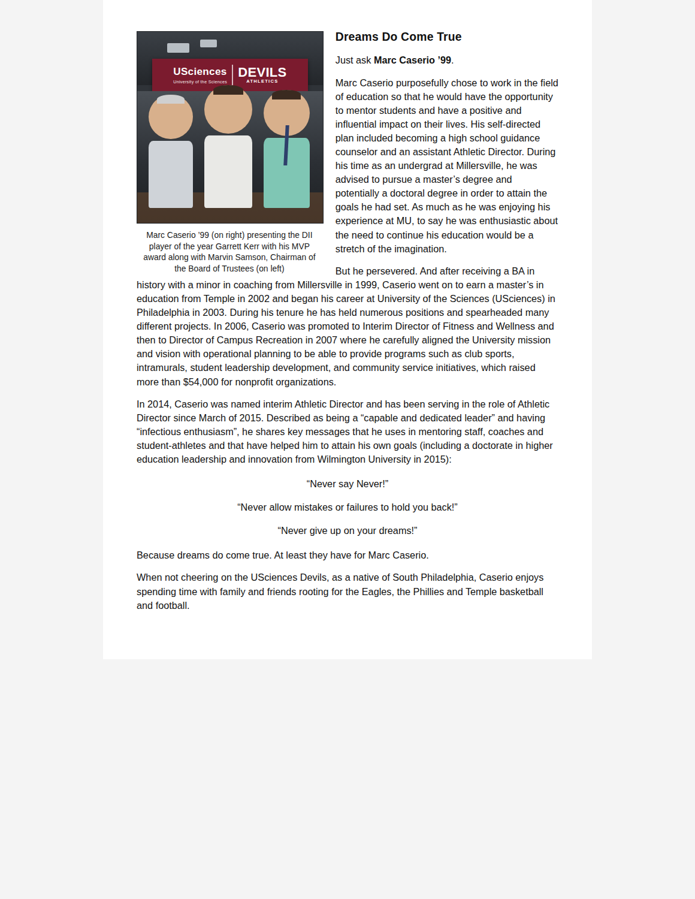USciencesUniversity of the Sciences
DEVILSATHLETICS
Marc Caserio ’99 (on right) presenting the DII player of the year Garrett Kerr with his MVP award along with Marvin Samson, Chairman of the Board of Trustees (on left)
Dreams Do Come True
Just ask Marc Caserio ’99.
Marc Caserio purposefully chose to work in the field of education so that he would have the opportunity to mentor students and have a positive and influential impact on their lives. His self-directed plan included becoming a high school guidance counselor and an assistant Athletic Director. During his time as an undergrad at Millersville, he was advised to pursue a master’s degree and potentially a doctoral degree in order to attain the goals he had set. As much as he was enjoying his experience at MU, to say he was enthusiastic about the need to continue his education would be a stretch of the imagination.
But he persevered. And after receiving a BA in history with a minor in coaching from Millersville in 1999, Caserio went on to earn a master’s in education from Temple in 2002 and began his career at University of the Sciences (USciences) in Philadelphia in 2003. During his tenure he has held numerous positions and spearheaded many different projects. In 2006, Caserio was promoted to Interim Director of Fitness and Wellness and then to Director of Campus Recreation in 2007 where he carefully aligned the University mission and vision with operational planning to be able to provide programs such as club sports, intramurals, student leadership development, and community service initiatives, which raised more than $54,000 for nonprofit organizations.
In 2014, Caserio was named interim Athletic Director and has been serving in the role of Athletic Director since March of 2015. Described as being a “capable and dedicated leader” and having “infectious enthusiasm”, he shares key messages that he uses in mentoring staff, coaches and student-athletes and that have helped him to attain his own goals (including a doctorate in higher education leadership and innovation from Wilmington University in 2015):
“Never say Never!”
“Never allow mistakes or failures to hold you back!”
“Never give up on your dreams!”
Because dreams do come true. At least they have for Marc Caserio.
When not cheering on the USciences Devils, as a native of South Philadelphia, Caserio enjoys spending time with family and friends rooting for the Eagles, the Phillies and Temple basketball and football.